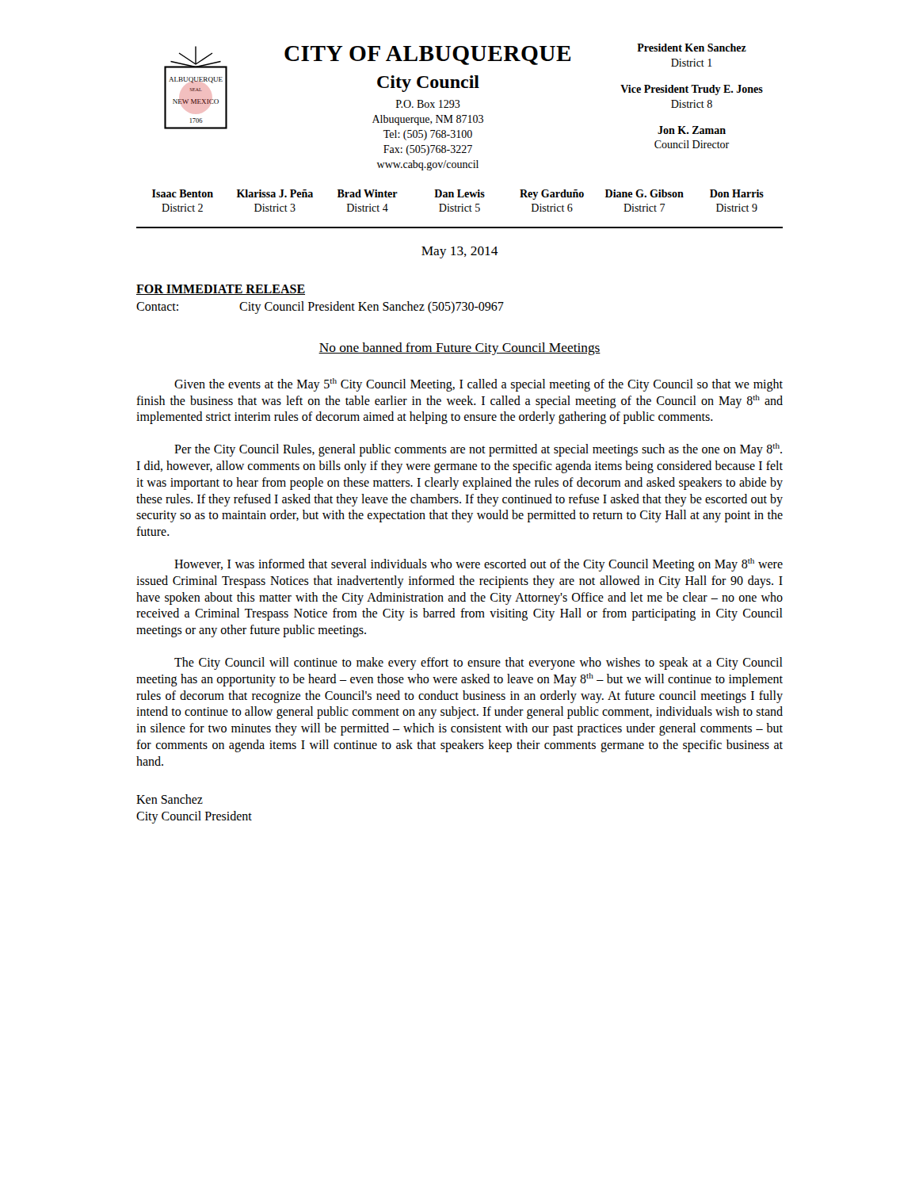CITY OF ALBUQUERQUE
City Council
P.O. Box 1293
Albuquerque, NM 87103
Tel: (505) 768-3100
Fax: (505)768-3227
www.cabq.gov/council
President Ken Sanchez
District 1
Vice President Trudy E. Jones
District 8
Jon K. Zaman
Council Director
Isaac Benton
District 2
Klarissa J. Peña
District 3
Brad Winter
District 4
Dan Lewis
District 5
Rey Garduño
District 6
Diane G. Gibson
District 7
Don Harris
District 9
May 13, 2014
FOR IMMEDIATE RELEASE
Contact: City Council President Ken Sanchez (505)730-0967
No one banned from Future City Council Meetings
Given the events at the May 5th City Council Meeting, I called a special meeting of the City Council so that we might finish the business that was left on the table earlier in the week. I called a special meeting of the Council on May 8th and implemented strict interim rules of decorum aimed at helping to ensure the orderly gathering of public comments.
Per the City Council Rules, general public comments are not permitted at special meetings such as the one on May 8th. I did, however, allow comments on bills only if they were germane to the specific agenda items being considered because I felt it was important to hear from people on these matters. I clearly explained the rules of decorum and asked speakers to abide by these rules. If they refused I asked that they leave the chambers. If they continued to refuse I asked that they be escorted out by security so as to maintain order, but with the expectation that they would be permitted to return to City Hall at any point in the future.
However, I was informed that several individuals who were escorted out of the City Council Meeting on May 8th were issued Criminal Trespass Notices that inadvertently informed the recipients they are not allowed in City Hall for 90 days. I have spoken about this matter with the City Administration and the City Attorney's Office and let me be clear – no one who received a Criminal Trespass Notice from the City is barred from visiting City Hall or from participating in City Council meetings or any other future public meetings.
The City Council will continue to make every effort to ensure that everyone who wishes to speak at a City Council meeting has an opportunity to be heard – even those who were asked to leave on May 8th – but we will continue to implement rules of decorum that recognize the Council's need to conduct business in an orderly way. At future council meetings I fully intend to continue to allow general public comment on any subject. If under general public comment, individuals wish to stand in silence for two minutes they will be permitted – which is consistent with our past practices under general comments – but for comments on agenda items I will continue to ask that speakers keep their comments germane to the specific business at hand.
Ken Sanchez
City Council President